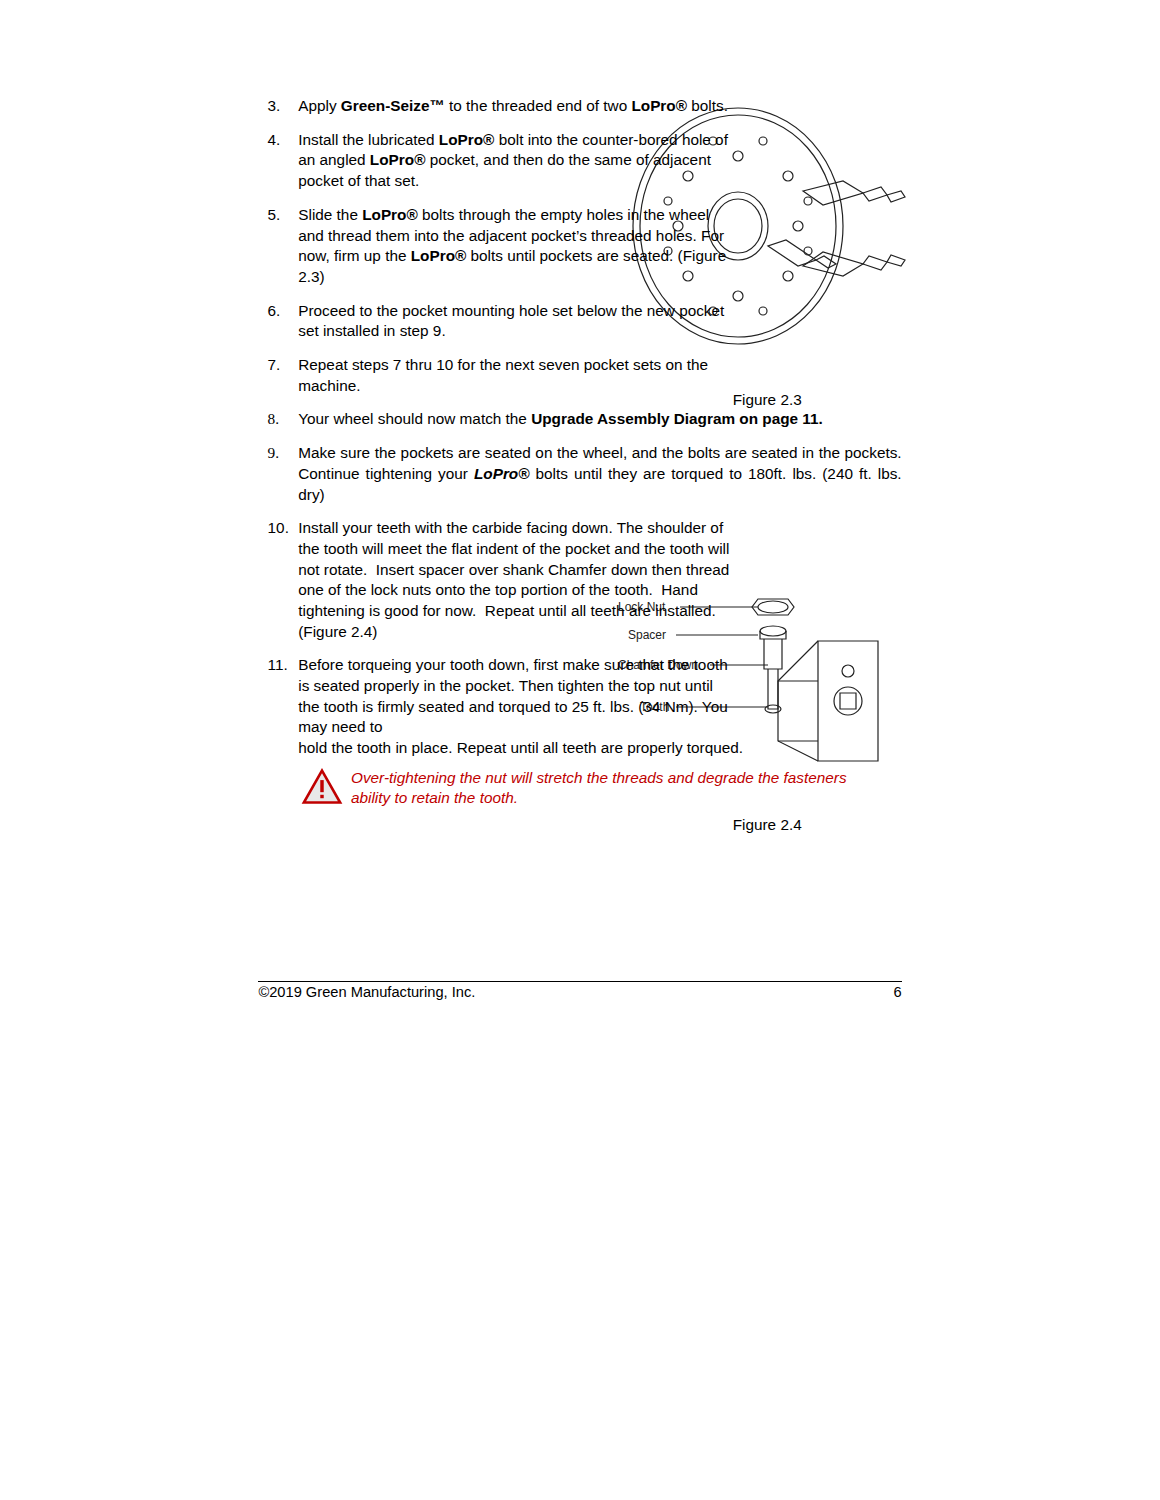Figure 2.3
Figure 2.4
3.
Apply Green-Seize™ to the threaded end of two LoPro® bolts.
4.
Install the lubricated LoPro® bolt into the counter-bored hole of an angled LoPro® pocket, and then do the same of adjacent pocket of that set.
5.
Slide the LoPro® bolts through the empty holes in the wheel and thread them into the adjacent pocket’s threaded holes. For now, firm up the LoPro® bolts until pockets are seated. (Figure 2.3)
6.
Proceed to the pocket mounting hole set below the new pocket set installed in step 9.
7.
Repeat steps 7 thru 10 for the next seven pocket sets on the machine.
8.
Your wheel should now match the Upgrade Assembly Diagram on page 11.
9.
Make sure the pockets are seated on the wheel, and the bolts are seated in the pockets. Continue tightening your LoPro® bolts until they are torqued to 180ft. lbs. (240 ft. lbs. dry)
10.
Install your teeth with the carbide facing down. The shoulder of the tooth will meet the flat indent of the pocket and the tooth will not rotate. Insert spacer over shank Chamfer down then thread one of the lock nuts onto the top portion of the tooth. Hand tightening is good for now. Repeat until all teeth are installed. (Figure 2.4)
11.
Before torqueing your tooth down, first make sure that the tooth is seated properly in the pocket. Then tighten the top nut until the tooth is firmly seated and torqued to 25 ft. lbs. (34 Nm). You may need to
hold the tooth in place. Repeat until all teeth are properly torqued.
Over-tightening the nut will stretch the threads and degrade the fasteners ability to retain the tooth.
©2019 Green Manufacturing, Inc. 6